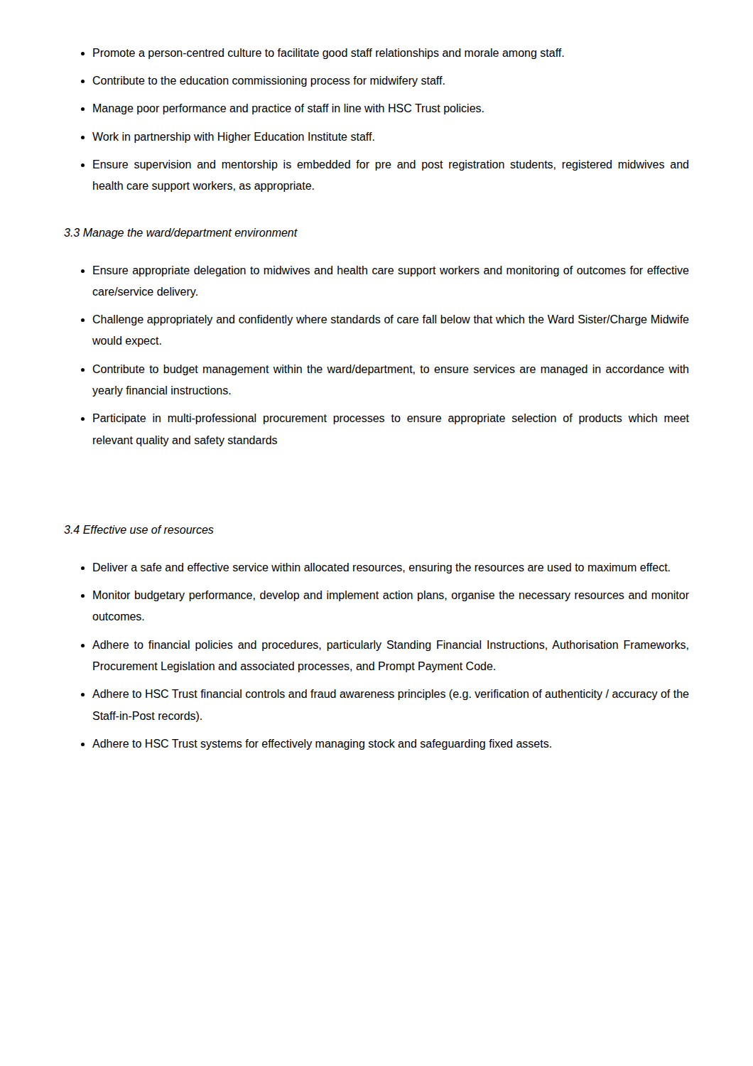Promote a person-centred culture to facilitate good staff relationships and morale among staff.
Contribute to the education commissioning process for midwifery staff.
Manage poor performance and practice of staff in line with HSC Trust policies.
Work in partnership with Higher Education Institute staff.
Ensure supervision and mentorship is embedded for pre and post registration students, registered midwives and health care support workers, as appropriate.
3.3 Manage the ward/department environment
Ensure appropriate delegation to midwives and health care support workers and monitoring of outcomes for effective care/service delivery.
Challenge appropriately and confidently where standards of care fall below that which the Ward Sister/Charge Midwife would expect.
Contribute to budget management within the ward/department, to ensure services are managed in accordance with yearly financial instructions.
Participate in multi-professional procurement processes to ensure appropriate selection of products which meet relevant quality and safety standards
3.4 Effective use of resources
Deliver a safe and effective service within allocated resources, ensuring the resources are used to maximum effect.
Monitor budgetary performance, develop and implement action plans, organise the necessary resources and monitor outcomes.
Adhere to financial policies and procedures, particularly Standing Financial Instructions, Authorisation Frameworks, Procurement Legislation and associated processes, and Prompt Payment Code.
Adhere to HSC Trust financial controls and fraud awareness principles (e.g. verification of authenticity / accuracy of the Staff-in-Post records).
Adhere to HSC Trust systems for effectively managing stock and safeguarding fixed assets.